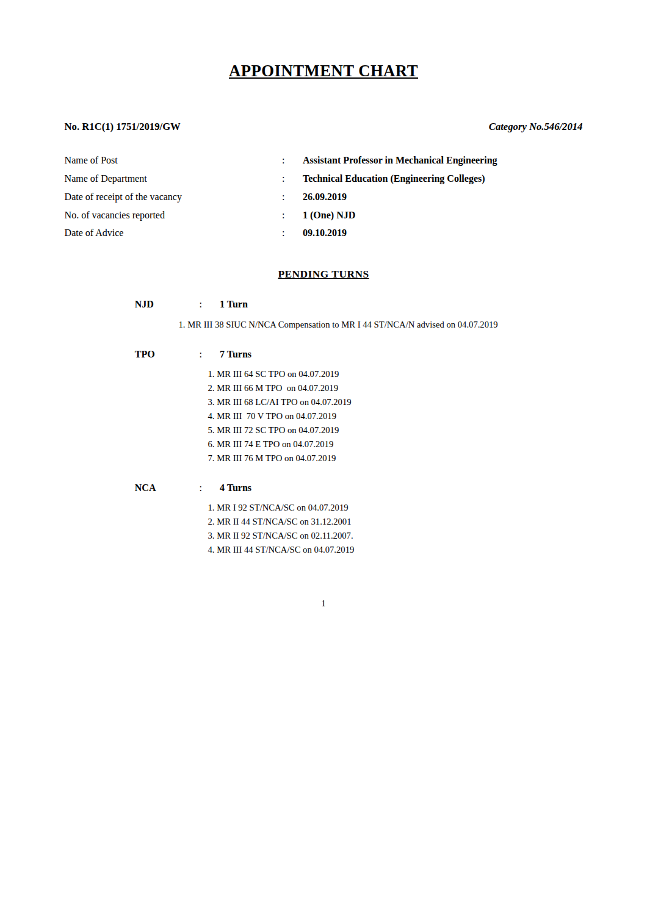APPOINTMENT CHART
No. R1C(1) 1751/2019/GW Category No.546/2014
| Name of Post | : | Assistant Professor in Mechanical Engineering |
| Name of Department | : | Technical Education (Engineering Colleges) |
| Date of receipt of the vacancy | : | 26.09.2019 |
| No. of vacancies reported | : | 1 (One) NJD |
| Date of Advice | : | 09.10.2019 |
PENDING TURNS
| NJD | : | 1 Turn |
MR III 38 SIUC N/NCA Compensation to MR I 44 ST/NCA/N advised on 04.07.2019
| TPO | : | 7 Turns |
MR III 64 SC TPO on 04.07.2019
MR III 66 M TPO on 04.07.2019
MR III 68 LC/AI TPO on 04.07.2019
MR III 70 V TPO on 04.07.2019
MR III 72 SC TPO on 04.07.2019
MR III 74 E TPO on 04.07.2019
MR III 76 M TPO on 04.07.2019
| NCA | : | 4 Turns |
MR I 92 ST/NCA/SC on 04.07.2019
MR II 44 ST/NCA/SC on 31.12.2001
MR II 92 ST/NCA/SC on 02.11.2007.
MR III 44 ST/NCA/SC on 04.07.2019
1